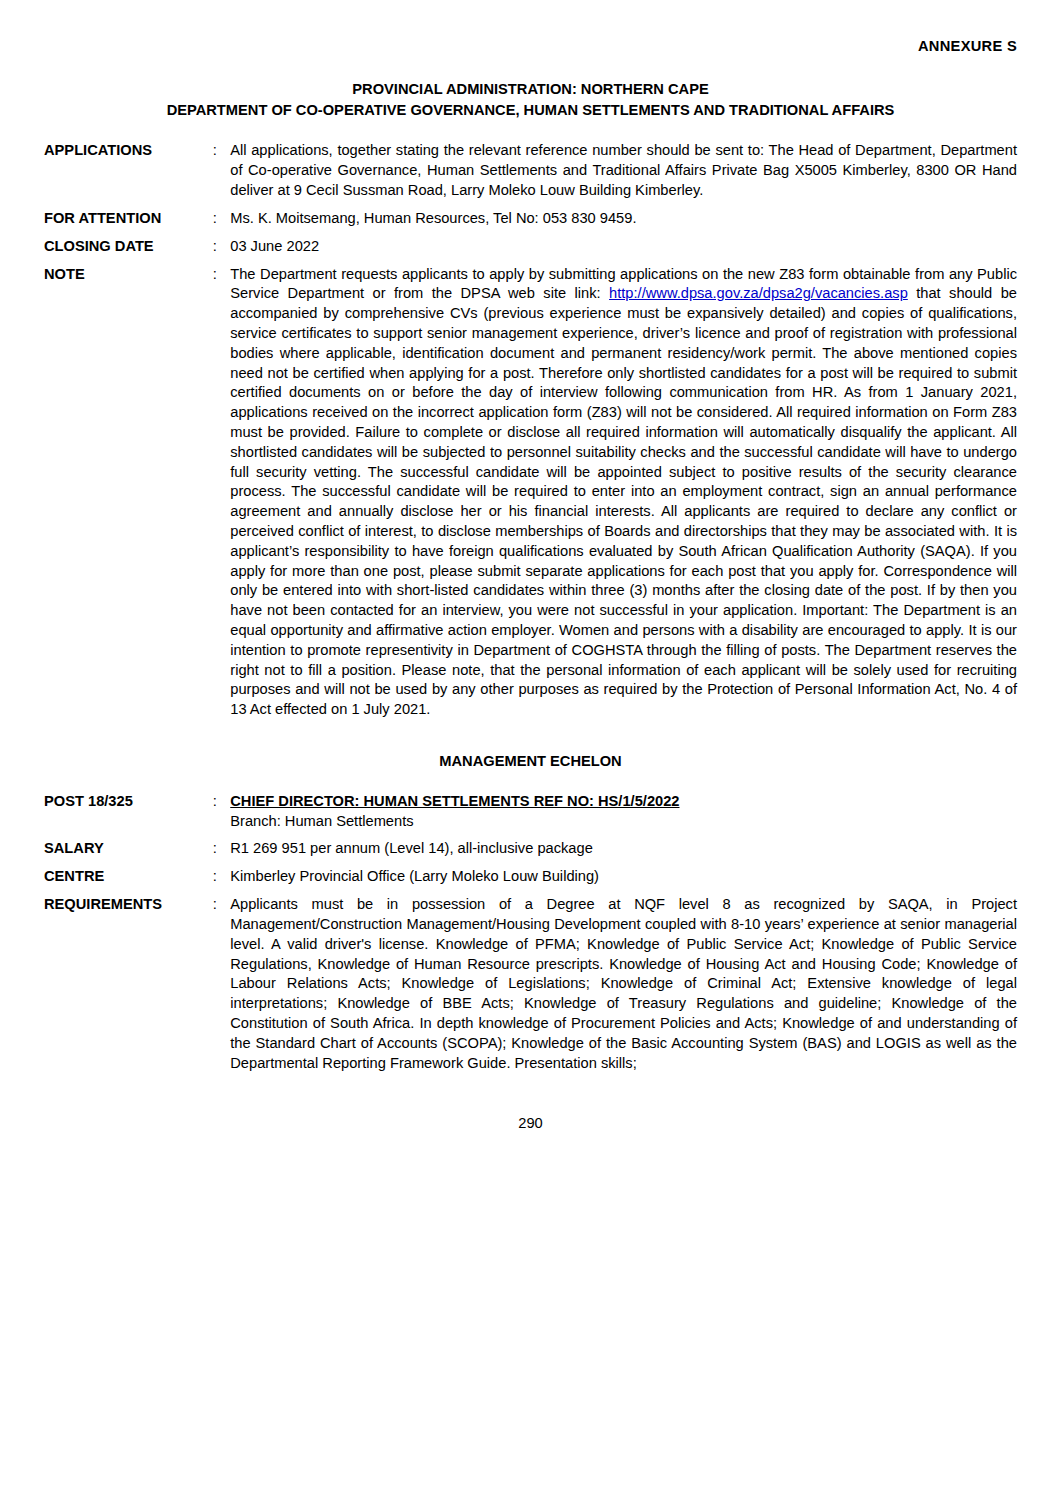ANNEXURE S
Provincial Administration: Northern Cape
Department of Co-operative Governance, Human Settlements and Traditional Affairs
| Applications | : | All applications, together stating the relevant reference number should be sent to: The Head of Department, Department of Co-operative Governance, Human Settlements and Traditional Affairs Private Bag X5005 Kimberley, 8300 OR Hand deliver at 9 Cecil Sussman Road, Larry Moleko Louw Building Kimberley. |
| For Attention | : | Ms. K. Moitsemang, Human Resources, Tel No: 053 830 9459. |
| Closing Date | : | 03 June 2022 |
| Note | : | The Department requests applicants to apply by submitting applications on the new Z83 form obtainable from any Public Service Department or from the DPSA web site link: http://www.dpsa.gov.za/dpsa2g/vacancies.asp that should be accompanied by comprehensive CVs (previous experience must be expansively detailed) and copies of qualifications, service certificates to support senior management experience, driver’s licence and proof of registration with professional bodies where applicable, identification document and permanent residency/work permit. The above mentioned copies need not be certified when applying for a post. Therefore only shortlisted candidates for a post will be required to submit certified documents on or before the day of interview following communication from HR. As from 1 January 2021, applications received on the incorrect application form (Z83) will not be considered. All required information on Form Z83 must be provided. Failure to complete or disclose all required information will automatically disqualify the applicant. All shortlisted candidates will be subjected to personnel suitability checks and the successful candidate will have to undergo full security vetting. The successful candidate will be appointed subject to positive results of the security clearance process. The successful candidate will be required to enter into an employment contract, sign an annual performance agreement and annually disclose her or his financial interests. All applicants are required to declare any conflict or perceived conflict of interest, to disclose memberships of Boards and directorships that they may be associated with. It is applicant’s responsibility to have foreign qualifications evaluated by South African Qualification Authority (SAQA). If you apply for more than one post, please submit separate applications for each post that you apply for. Correspondence will only be entered into with short-listed candidates within three (3) months after the closing date of the post. If by then you have not been contacted for an interview, you were not successful in your application. Important: The Department is an equal opportunity and affirmative action employer. Women and persons with a disability are encouraged to apply. It is our intention to promote representivity in Department of COGHSTA through the filling of posts. The Department reserves the right not to fill a position. Please note, that the personal information of each applicant will be solely used for recruiting purposes and will not be used by any other purposes as required by the Protection of Personal Information Act, No. 4 of 13 Act effected on 1 July 2021. |
Management Echelon
| Post 18/325 | : | Chief Director: Human Settlements Ref No: HS/1/5/2022 Branch: Human Settlements |
| Salary | : | R1 269 951 per annum (Level 14), all-inclusive package |
| Centre | : | Kimberley Provincial Office (Larry Moleko Louw Building) |
| Requirements | : | Applicants must be in possession of a Degree at NQF level 8 as recognized by SAQA, in Project Management/Construction Management/Housing Development coupled with 8-10 years’ experience at senior managerial level. A valid driver's license. Knowledge of PFMA; Knowledge of Public Service Act; Knowledge of Public Service Regulations, Knowledge of Human Resource prescripts. Knowledge of Housing Act and Housing Code; Knowledge of Labour Relations Acts; Knowledge of Legislations; Knowledge of Criminal Act; Extensive knowledge of legal interpretations; Knowledge of BBE Acts; Knowledge of Treasury Regulations and guideline; Knowledge of the Constitution of South Africa. In depth knowledge of Procurement Policies and Acts; Knowledge of and understanding of the Standard Chart of Accounts (SCOPA); Knowledge of the Basic Accounting System (BAS) and LOGIS as well as the Departmental Reporting Framework Guide. Presentation skills; |
290